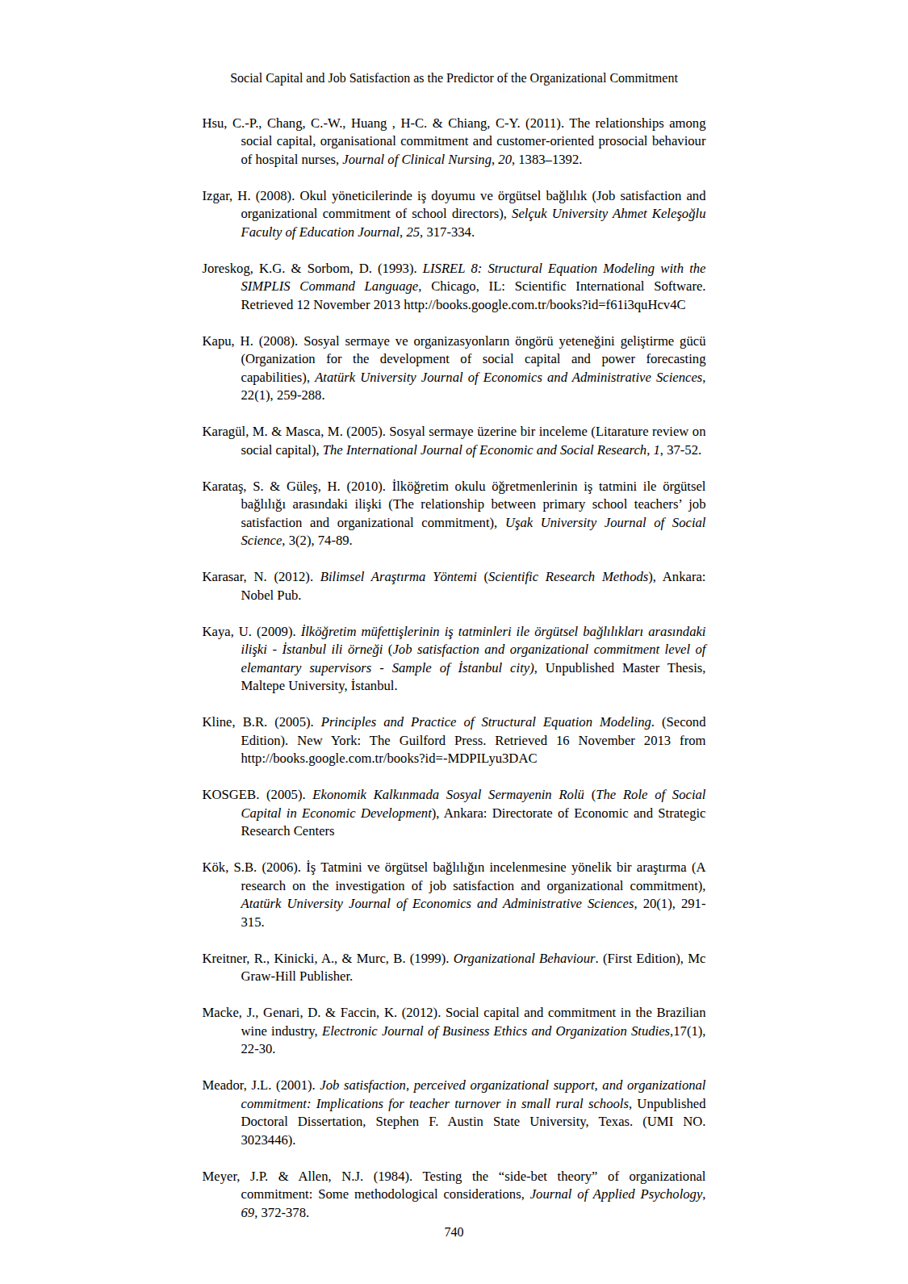Social Capital and Job Satisfaction as the Predictor of the Organizational Commitment
Hsu, C.-P., Chang, C.-W., Huang , H-C. & Chiang, C-Y. (2011). The relationships among social capital, organisational commitment and customer-oriented prosocial behaviour of hospital nurses, Journal of Clinical Nursing, 20, 1383–1392.
Izgar, H. (2008). Okul yöneticilerinde iş doyumu ve örgütsel bağlılık (Job satisfaction and organizational commitment of school directors), Selçuk University Ahmet Keleşoğlu Faculty of Education Journal, 25, 317-334.
Joreskog, K.G. & Sorbom, D. (1993). LISREL 8: Structural Equation Modeling with the SIMPLIS Command Language, Chicago, IL: Scientific International Software. Retrieved 12 November 2013 http://books.google.com.tr/books?id=f61i3quHcv4C
Kapu, H. (2008). Sosyal sermaye ve organizasyonların öngörü yeteneğini geliştirme gücü (Organization for the development of social capital and power forecasting capabilities), Atatürk University Journal of Economics and Administrative Sciences, 22(1), 259-288.
Karagül, M. & Masca, M. (2005). Sosyal sermaye üzerine bir inceleme (Litarature review on social capital), The International Journal of Economic and Social Research, 1, 37-52.
Karataş, S. & Güleş, H. (2010). İlköğretim okulu öğretmenlerinin iş tatmini ile örgütsel bağlılığı arasındaki ilişki (The relationship between primary school teachers’ job satisfaction and organizational commitment), Uşak University Journal of Social Science, 3(2), 74-89.
Karasar, N. (2012). Bilimsel Araştırma Yöntemi (Scientific Research Methods), Ankara: Nobel Pub.
Kaya, U. (2009). İlköğretim müfettişlerinin iş tatminleri ile örgütsel bağlılıkları arasındaki ilişki - İstanbul ili örneği (Job satisfaction and organizational commitment level of elemantary supervisors - Sample of İstanbul city), Unpublished Master Thesis, Maltepe University, İstanbul.
Kline, B.R. (2005). Principles and Practice of Structural Equation Modeling. (Second Edition). New York: The Guilford Press. Retrieved 16 November 2013 from http://books.google.com.tr/books?id=-MDPILyu3DAC
KOSGEB. (2005). Ekonomik Kalkınmada Sosyal Sermayenin Rolü (The Role of Social Capital in Economic Development), Ankara: Directorate of Economic and Strategic Research Centers
Kök, S.B. (2006). İş Tatmini ve örgütsel bağlılığın incelenmesine yönelik bir araştırma (A research on the investigation of job satisfaction and organizational commitment), Atatürk University Journal of Economics and Administrative Sciences, 20(1), 291-315.
Kreitner, R., Kinicki, A., & Murc, B. (1999). Organizational Behaviour. (First Edition), Mc Graw-Hill Publisher.
Macke, J., Genari, D. & Faccin, K. (2012). Social capital and commitment in the Brazilian wine industry, Electronic Journal of Business Ethics and Organization Studies,17(1), 22-30.
Meador, J.L. (2001). Job satisfaction, perceived organizational support, and organizational commitment: Implications for teacher turnover in small rural schools, Unpublished Doctoral Dissertation, Stephen F. Austin State University, Texas. (UMI NO. 3023446).
Meyer, J.P. & Allen, N.J. (1984). Testing the “side-bet theory” of organizational commitment: Some methodological considerations, Journal of Applied Psychology, 69, 372-378.
740